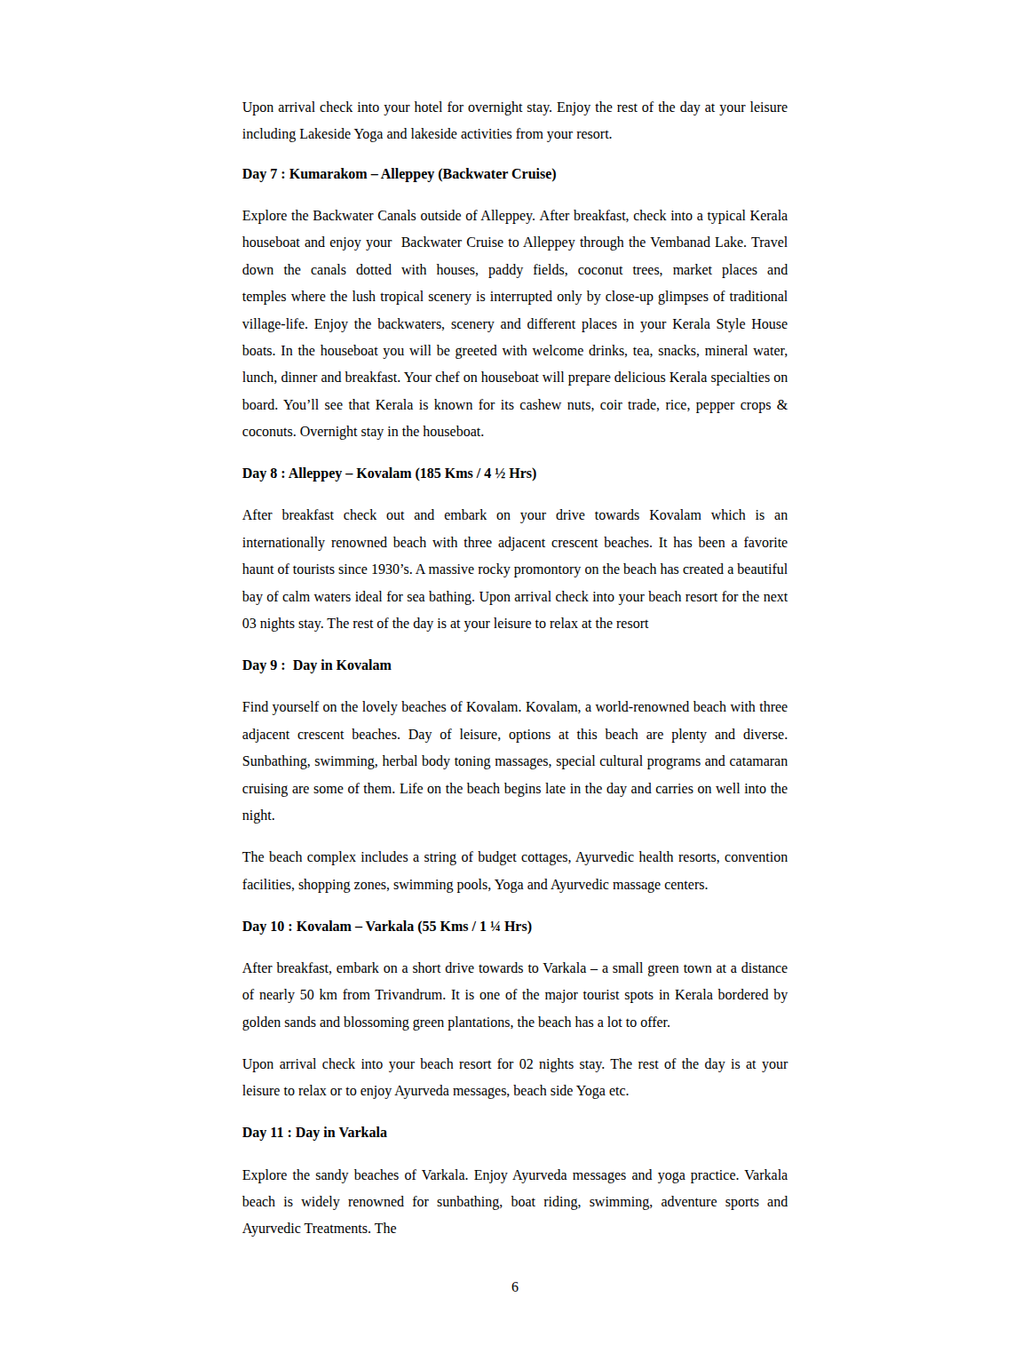Upon arrival check into your hotel for overnight stay. Enjoy the rest of the day at your leisure including Lakeside Yoga and lakeside activities from your resort.
Day 7 : Kumarakom – Alleppey (Backwater Cruise)
Explore the Backwater Canals outside of Alleppey. After breakfast, check into a typical Kerala houseboat and enjoy your Backwater Cruise to Alleppey through the Vembanad Lake. Travel down the canals dotted with houses, paddy fields, coconut trees, market places and temples where the lush tropical scenery is interrupted only by close-up glimpses of traditional village-life. Enjoy the backwaters, scenery and different places in your Kerala Style House boats. In the houseboat you will be greeted with welcome drinks, tea, snacks, mineral water, lunch, dinner and breakfast. Your chef on houseboat will prepare delicious Kerala specialties on board. You’ll see that Kerala is known for its cashew nuts, coir trade, rice, pepper crops & coconuts. Overnight stay in the houseboat.
Day 8 : Alleppey – Kovalam (185 Kms / 4 ½ Hrs)
After breakfast check out and embark on your drive towards Kovalam which is an internationally renowned beach with three adjacent crescent beaches. It has been a favorite haunt of tourists since 1930’s. A massive rocky promontory on the beach has created a beautiful bay of calm waters ideal for sea bathing. Upon arrival check into your beach resort for the next 03 nights stay. The rest of the day is at your leisure to relax at the resort
Day 9 : Day in Kovalam
Find yourself on the lovely beaches of Kovalam. Kovalam, a world-renowned beach with three adjacent crescent beaches. Day of leisure, options at this beach are plenty and diverse. Sunbathing, swimming, herbal body toning massages, special cultural programs and catamaran cruising are some of them. Life on the beach begins late in the day and carries on well into the night.
The beach complex includes a string of budget cottages, Ayurvedic health resorts, convention facilities, shopping zones, swimming pools, Yoga and Ayurvedic massage centers.
Day 10 : Kovalam – Varkala (55 Kms / 1 ¼ Hrs)
After breakfast, embark on a short drive towards to Varkala – a small green town at a distance of nearly 50 km from Trivandrum. It is one of the major tourist spots in Kerala bordered by golden sands and blossoming green plantations, the beach has a lot to offer.
Upon arrival check into your beach resort for 02 nights stay. The rest of the day is at your leisure to relax or to enjoy Ayurveda messages, beach side Yoga etc.
Day 11 : Day in Varkala
Explore the sandy beaches of Varkala. Enjoy Ayurveda messages and yoga practice. Varkala beach is widely renowned for sunbathing, boat riding, swimming, adventure sports and Ayurvedic Treatments. The
6